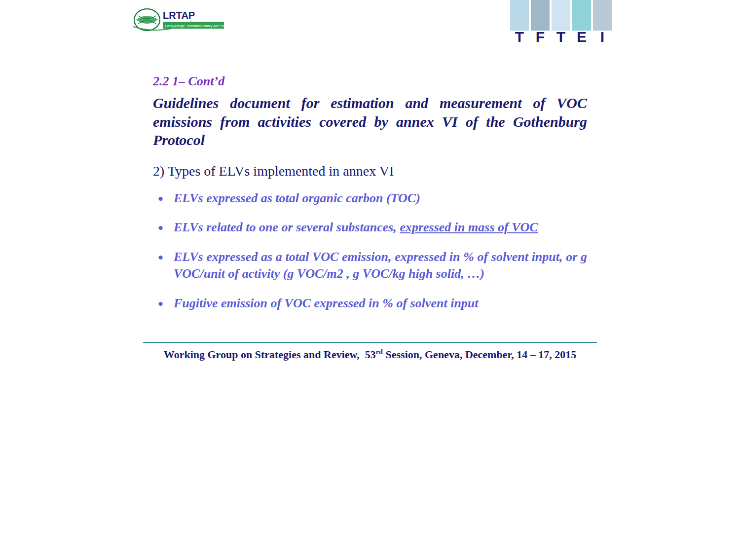LRTAP Long-range Transboundary Air Pollution
T
F
T
E
I
2.2 1– Cont’d
Guidelines document for estimation and measurement of VOC emissions from activities covered by annex VI of the Gothenburg Protocol
2) Types of ELVs implemented in annex VI
ELVs expressed as total organic carbon (TOC)
ELVs related to one or several substances, expressed in mass of VOC
ELVs expressed as a total VOC emission, expressed in % of solvent input, or g VOC/unit of activity (g VOC/m2 , g VOC/kg high solid, …)
Fugitive emission of VOC expressed in % of solvent input
Working Group on Strategies and Review, 53rd Session, Geneva, December, 14 – 17, 2015